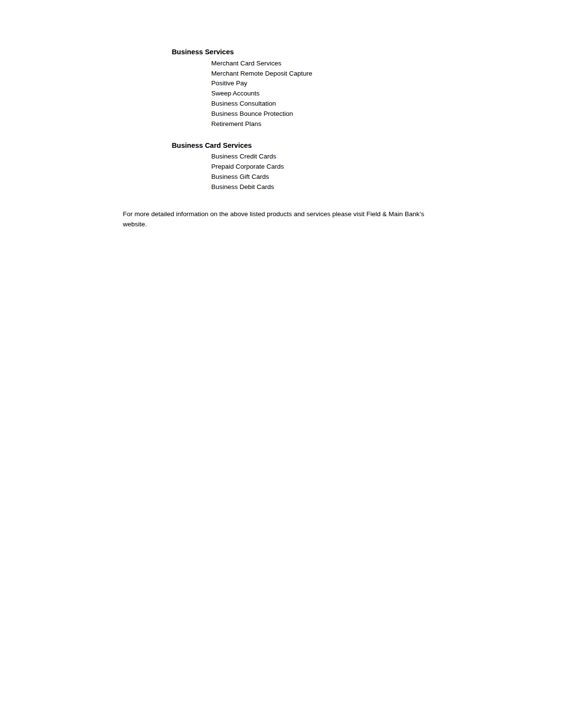Business Services
Merchant Card Services
Merchant Remote Deposit Capture
Positive Pay
Sweep Accounts
Business Consultation
Business Bounce Protection
Retirement Plans
Business Card Services
Business Credit Cards
Prepaid Corporate Cards
Business Gift Cards
Business Debit Cards
For more detailed information on the above listed products and services please visit Field & Main Bank’s website.